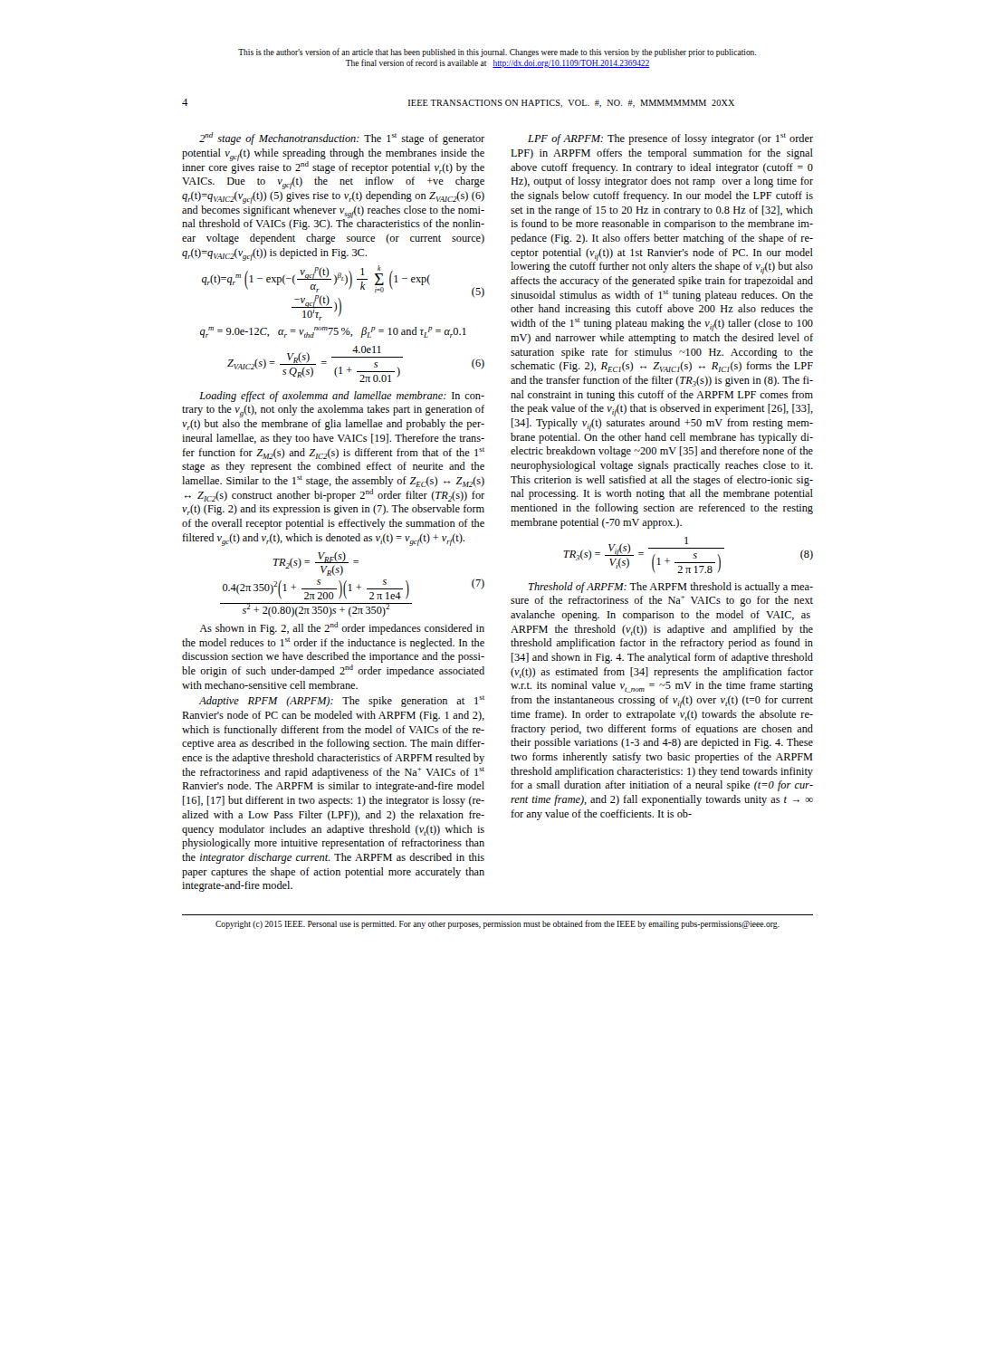This is the author's version of an article that has been published in this journal. Changes were made to this version by the publisher prior to publication.
The final version of record is available at http://dx.doi.org/10.1109/TOH.2014.2369422
4 IEEE TRANSACTIONS ON HAPTICS, VOL. #, NO. #, MMMMMMMM 20XX
2nd stage of Mechanotransduction: The 1st stage of generator potential vgcf(t) while spreading through the membranes inside the inner core gives raise to 2nd stage of receptor potential vr(t) by the VAICs. Due to vgcf(t) the net inflow of +ve charge qr(t)=qVAIC2(vgcf(t)) (5) gives rise to vr(t) depending on ZVAIC2(s) (6) and becomes significant whenever vsgf(t) reaches close to the nominal threshold of VAICs (Fig. 3C). The characteristics of the nonlinear voltage dependent charge source (or current source) qr(t)=qVAIC2(vgcf(t)) is depicted in Fig. 3C.
qr(t)=qrm (1 − exp(−(vgcfp(t) αr)βL)) 1 k kΣi=0 (1 − exp(−vgcfp(t) 10iτr))
(5)
qrm = 9.0e-12C, αr = vthdnom75 %, βLp = 10 and τLp = αr0.1
ZVAIC2(s) = VR(s) s QR(s) = 4.0e11(1 + s 2π 0.01)
(6)
Loading effect of axolemma and lamellae membrane: In contrary to the vg(t), not only the axolemma takes part in generation of vr(t) but also the membrane of glia lamellae and probably the perineural lamellae, as they too have VAICs [19]. Therefore the transfer function for ZM2(s) and ZIC2(s) is different from that of the 1st stage as they represent the combined effect of neurite and the lamellae. Similar to the 1st stage, the assembly of ZEC(s) ↔ ZM2(s) ↔ ZIC2(s) construct another bi-proper 2nd order filter (TR2(s)) for vr(t) (Fig. 2) and its expression is given in (7). The observable form of the overall receptor potential is effectively the summation of the filtered vgc(t) and vr(t), which is denoted as vi(t) = vgcf(t) + vrf(t).
TR2(s) = VRF(s) VR(s) = 0.4(2π 350)2(1 + s 2π 200)(1 + s 2 π 1e4) s2 + 2(0.80)(2π 350) s + (2π 350)2
(7)
As shown in Fig. 2, all the 2nd order impedances considered in the model reduces to 1st order if the inductance is neglected. In the discussion section we have described the importance and the possible origin of such under-damped 2nd order impedance associated with mechano-sensitive cell membrane.
Adaptive RPFM (ARPFM): The spike generation at 1st Ranvier's node of PC can be modeled with ARPFM (Fig. 1 and 2), which is functionally different from the model of VAICs of the receptive area as described in the following section. The main difference is the adaptive threshold characteristics of ARPFM resulted by the refractoriness and rapid adaptiveness of the Na+ VAICs of 1st Ranvier's node. The ARPFM is similar to integrate-and-fire model [16], [17] but different in two aspects: 1) the integrator is lossy (realized with a Low Pass Filter (LPF)), and 2) the relaxation frequency modulator includes an adaptive threshold (vt(t)) which is physiologically more intuitive representation of refractoriness than the integrator discharge current. The ARPFM as described in this paper captures the shape of action potential more accurately than integrate-and-fire model.
LPF of ARPFM: The presence of lossy integrator (or 1st order LPF) in ARPFM offers the temporal summation for the signal above cutoff frequency. In contrary to ideal integrator (cutoff = 0 Hz), output of lossy integrator does not ramp over a long time for the signals below cutoff frequency. In our model the LPF cutoff is set in the range of 15 to 20 Hz in contrary to 0.8 Hz of [32], which is found to be more reasonable in comparison to the membrane impedance (Fig. 2). It also offers better matching of the shape of receptor potential (vif(t)) at 1st Ranvier's node of PC. In our model lowering the cutoff further not only alters the shape of vif(t) but also affects the accuracy of the generated spike train for trapezoidal and sinusoidal stimulus as width of 1st tuning plateau reduces. On the other hand increasing this cutoff above 200 Hz also reduces the width of the 1st tuning plateau making the vif(t) taller (close to 100 mV) and narrower while attempting to match the desired level of saturation spike rate for stimulus ~100 Hz. According to the schematic (Fig. 2), REC1(s) ↔ ZVAIC1(s) ↔ RIC1(s) forms the LPF and the transfer function of the filter (TR3(s)) is given in (8). The final constraint in tuning this cutoff of the ARPFM LPF comes from the peak value of the vif(t) that is observed in experiment [26], [33], [34]. Typically vif(t) saturates around +50 mV from resting membrane potential. On the other hand cell membrane has typically dielectric breakdown voltage ~200 mV [35] and therefore none of the neurophysiological voltage signals practically reaches close to it. This criterion is well satisfied at all the stages of electro-ionic signal processing. It is worth noting that all the membrane potential mentioned in the following section are referenced to the resting membrane potential (-70 mV approx.).
TR3(s) = Vif(s) Vi(s) = 1(1 + s 2 π 17.8)
(8)
Threshold of ARPFM: The ARPFM threshold is actually a measure of the refractoriness of the Na+ VAICs to go for the next avalanche opening. In comparison to the model of VAIC, as ARPFM the threshold (vt(t)) is adaptive and amplified by the threshold amplification factor in the refractory period as found in [34] and shown in Fig. 4. The analytical form of adaptive threshold (vt(t)) as estimated from [34] represents the amplification factor w.r.t. its nominal value vt_nom = ~5 mV in the time frame starting from the instantaneous crossing of vif(t) over vt(t) (t=0 for current time frame). In order to extrapolate vt(t) towards the absolute refractory period, two different forms of equations are chosen and their possible variations (1-3 and 4-8) are depicted in Fig. 4. These two forms inherently satisfy two basic properties of the ARPFM threshold amplification characteristics: 1) they tend towards infinity for a small duration after initiation of a neural spike (t=0 for current time frame), and 2) fall exponentially towards unity as t → ∞ for any value of the coefficients. It is ob-
Copyright (c) 2015 IEEE. Personal use is permitted. For any other purposes, permission must be obtained from the IEEE by emailing pubs-permissions@ieee.org.